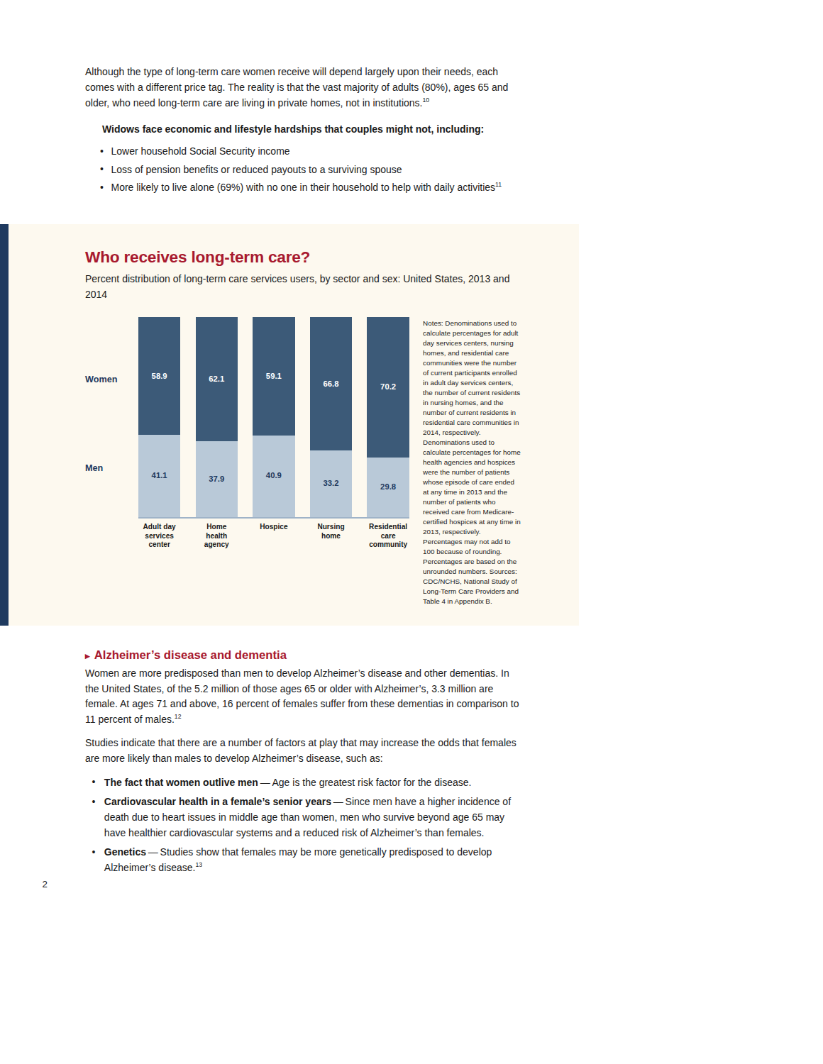Although the type of long-term care women receive will depend largely upon their needs, each comes with a different price tag. The reality is that the vast majority of adults (80%), ages 65 and older, who need long-term care are living in private homes, not in institutions.10
Widows face economic and lifestyle hardships that couples might not, including:
Lower household Social Security income
Loss of pension benefits or reduced payouts to a surviving spouse
More likely to live alone (69%) with no one in their household to help with daily activities11
Who receives long-term care?
Percent distribution of long-term care services users, by sector and sex: United States, 2013 and 2014
Women
Men
58.9
41.1
62.1
37.9
59.1
40.9
66.8
33.2
70.2
29.8
Adult day
services center
Home
health agency
Hospice
Nursing home
Residential
care community
Notes: Denominations used to calculate percentages for adult day services centers, nursing homes, and residential care communities were the number of current participants enrolled in adult day services centers, the number of current residents in nursing homes, and the number of current residents in residential care communities in 2014, respectively. Denominations used to calculate percentages for home health agencies and hospices were the number of patients whose episode of care ended at any time in 2013 and the number of patients who received care from Medicare-certified hospices at any time in 2013, respectively. Percentages may not add to 100 because of rounding. Percentages are based on the unrounded numbers. Sources: CDC/NCHS, National Study of Long-Term Care Providers and Table 4 in Appendix B.
▸Alzheimer’s disease and dementia
Women are more predisposed than men to develop Alzheimer’s disease and other dementias. In the United States, of the 5.2 million of those ages 65 or older with Alzheimer’s, 3.3 million are female. At ages 71 and above, 16 percent of females suffer from these dementias in comparison to 11 percent of males.12
Studies indicate that there are a number of factors at play that may increase the odds that females are more likely than males to develop Alzheimer’s disease, such as:
The fact that women outlive men — Age is the greatest risk factor for the disease.
Cardiovascular health in a female’s senior years — Since men have a higher incidence of death due to heart issues in middle age than women, men who survive beyond age 65 may have healthier cardiovascular systems and a reduced risk of Alzheimer’s than females.
Genetics — Studies show that females may be more genetically predisposed to develop Alzheimer’s disease.13
2